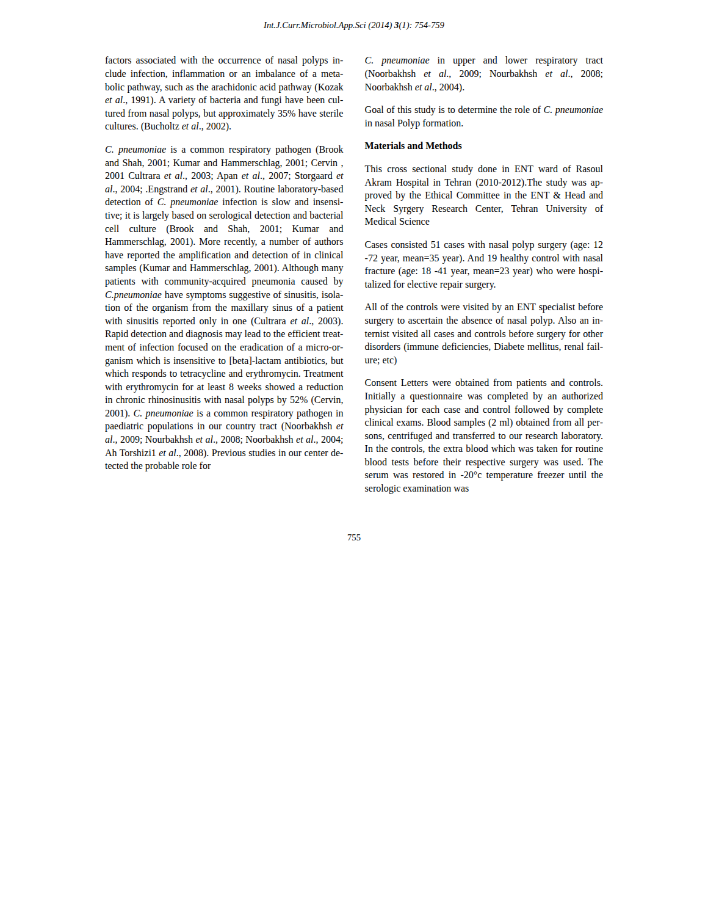Int.J.Curr.Microbiol.App.Sci (2014) 3(1): 754-759
factors associated with the occurrence of nasal polyps include infection, inflammation or an imbalance of a metabolic pathway, such as the arachidonic acid pathway (Kozak et al., 1991). A variety of bacteria and fungi have been cultured from nasal polyps, but approximately 35% have sterile cultures. (Bucholtz et al., 2002).
C. pneumoniae is a common respiratory pathogen (Brook and Shah, 2001; Kumar and Hammerschlag, 2001; Cervin , 2001 Cultrara et al., 2003; Apan et al., 2007; Storgaard et al., 2004; .Engstrand et al., 2001). Routine laboratory-based detection of C. pneumoniae infection is slow and insensitive; it is largely based on serological detection and bacterial cell culture (Brook and Shah, 2001; Kumar and Hammerschlag, 2001). More recently, a number of authors have reported the amplification and detection of in clinical samples (Kumar and Hammerschlag, 2001). Although many patients with community-acquired pneumonia caused by C.pneumoniae have symptoms suggestive of sinusitis, isolation of the organism from the maxillary sinus of a patient with sinusitis reported only in one (Cultrara et al., 2003). Rapid detection and diagnosis may lead to the efficient treatment of infection focused on the eradication of a micro-organism which is insensitive to [beta]-lactam antibiotics, but which responds to tetracycline and erythromycin. Treatment with erythromycin for at least 8 weeks showed a reduction in chronic rhinosinusitis with nasal polyps by 52% (Cervin, 2001). C. pneumoniae is a common respiratory pathogen in paediatric populations in our country tract (Noorbakhsh et al., 2009; Nourbakhsh et al., 2008; Noorbakhsh et al., 2004; Ah Torshizi1 et al., 2008). Previous studies in our center detected the probable role for
C. pneumoniae in upper and lower respiratory tract (Noorbakhsh et al., 2009; Nourbakhsh et al., 2008; Noorbakhsh et al., 2004).
Goal of this study is to determine the role of C. pneumoniae in nasal Polyp formation.
Materials and Methods
This cross sectional study done in ENT ward of Rasoul Akram Hospital in Tehran (2010-2012).The study was approved by the Ethical Committee in the ENT & Head and Neck Syrgery Research Center, Tehran University of Medical Science
Cases consisted 51 cases with nasal polyp surgery (age: 12 -72 year, mean=35 year). And 19 healthy control with nasal fracture (age: 18 -41 year, mean=23 year) who were hospitalized for elective repair surgery.
All of the controls were visited by an ENT specialist before surgery to ascertain the absence of nasal polyp. Also an internist visited all cases and controls before surgery for other disorders (immune deficiencies, Diabete mellitus, renal failure; etc)
Consent Letters were obtained from patients and controls. Initially a questionnaire was completed by an authorized physician for each case and control followed by complete clinical exams. Blood samples (2 ml) obtained from all persons, centrifuged and transferred to our research laboratory. In the controls, the extra blood which was taken for routine blood tests before their respective surgery was used. The serum was restored in -20°c temperature freezer until the serologic examination was
755